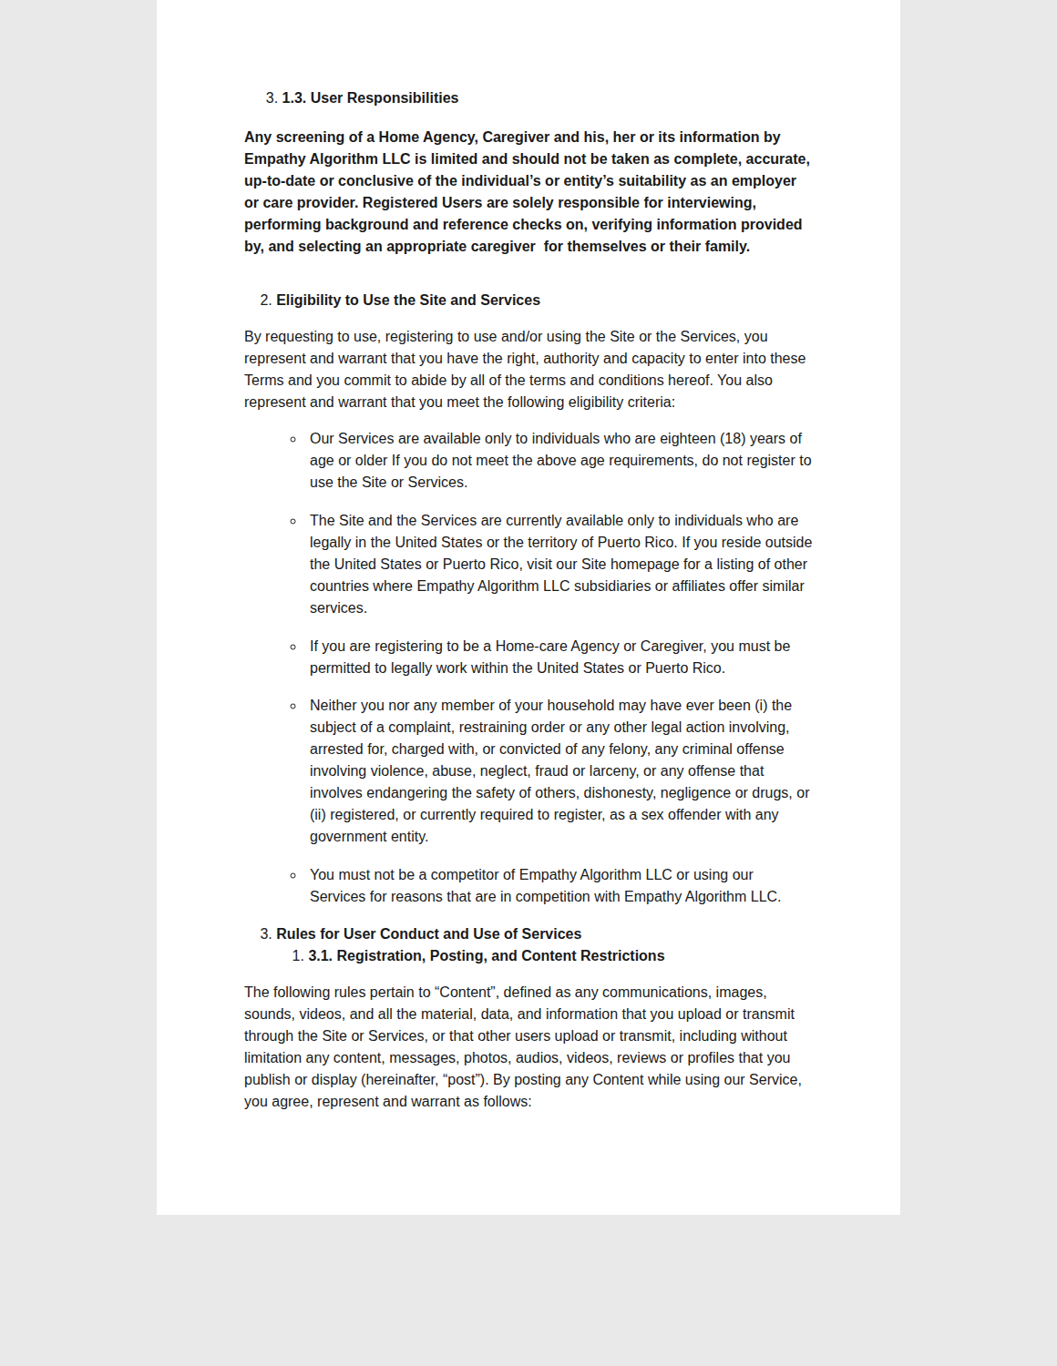1.3. User Responsibilities
Any screening of a Home Agency, Caregiver and his, her or its information by Empathy Algorithm LLC is limited and should not be taken as complete, accurate, up-to-date or conclusive of the individual’s or entity’s suitability as an employer or care provider. Registered Users are solely responsible for interviewing, performing background and reference checks on, verifying information provided by, and selecting an appropriate caregiver for themselves or their family.
Eligibility to Use the Site and Services
By requesting to use, registering to use and/or using the Site or the Services, you represent and warrant that you have the right, authority and capacity to enter into these Terms and you commit to abide by all of the terms and conditions hereof. You also represent and warrant that you meet the following eligibility criteria:
Our Services are available only to individuals who are eighteen (18) years of age or older If you do not meet the above age requirements, do not register to use the Site or Services.
The Site and the Services are currently available only to individuals who are legally in the United States or the territory of Puerto Rico. If you reside outside the United States or Puerto Rico, visit our Site homepage for a listing of other countries where Empathy Algorithm LLC subsidiaries or affiliates offer similar services.
If you are registering to be a Home-care Agency or Caregiver, you must be permitted to legally work within the United States or Puerto Rico.
Neither you nor any member of your household may have ever been (i) the subject of a complaint, restraining order or any other legal action involving, arrested for, charged with, or convicted of any felony, any criminal offense involving violence, abuse, neglect, fraud or larceny, or any offense that involves endangering the safety of others, dishonesty, negligence or drugs, or (ii) registered, or currently required to register, as a sex offender with any government entity.
You must not be a competitor of Empathy Algorithm LLC or using our Services for reasons that are in competition with Empathy Algorithm LLC.
Rules for User Conduct and Use of Services
3.1. Registration, Posting, and Content Restrictions
The following rules pertain to “Content”, defined as any communications, images, sounds, videos, and all the material, data, and information that you upload or transmit through the Site or Services, or that other users upload or transmit, including without limitation any content, messages, photos, audios, videos, reviews or profiles that you publish or display (hereinafter, “post”). By posting any Content while using our Service, you agree, represent and warrant as follows: